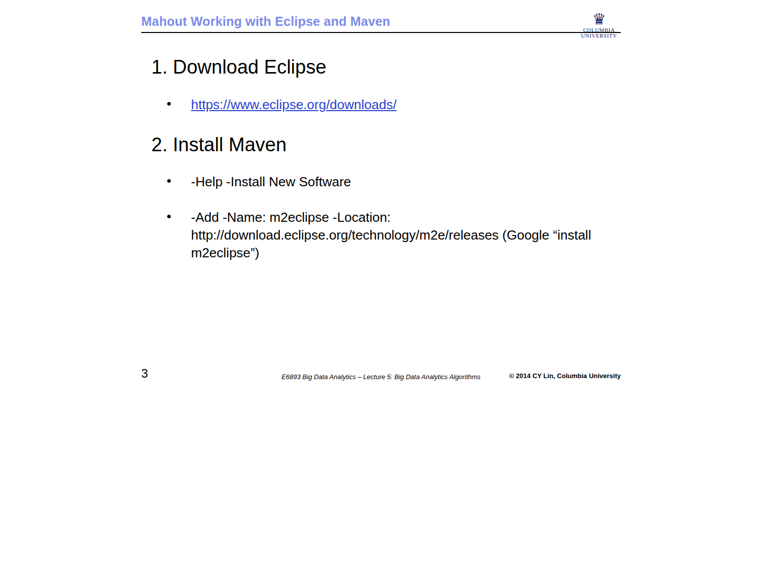Mahout Working with Eclipse and Maven
♛ COLUMBIA UNIVERSITY
1. Download Eclipse
https://www.eclipse.org/downloads/
2. Install Maven
-Help -Install New Software
-Add -Name: m2eclipse -Location: http://download.eclipse.org/technology/m2e/releases (Google “install m2eclipse”)
3
E6893 Big Data Analytics – Lecture 5: Big Data Analytics Algorithms
© 2014 CY Lin, Columbia University